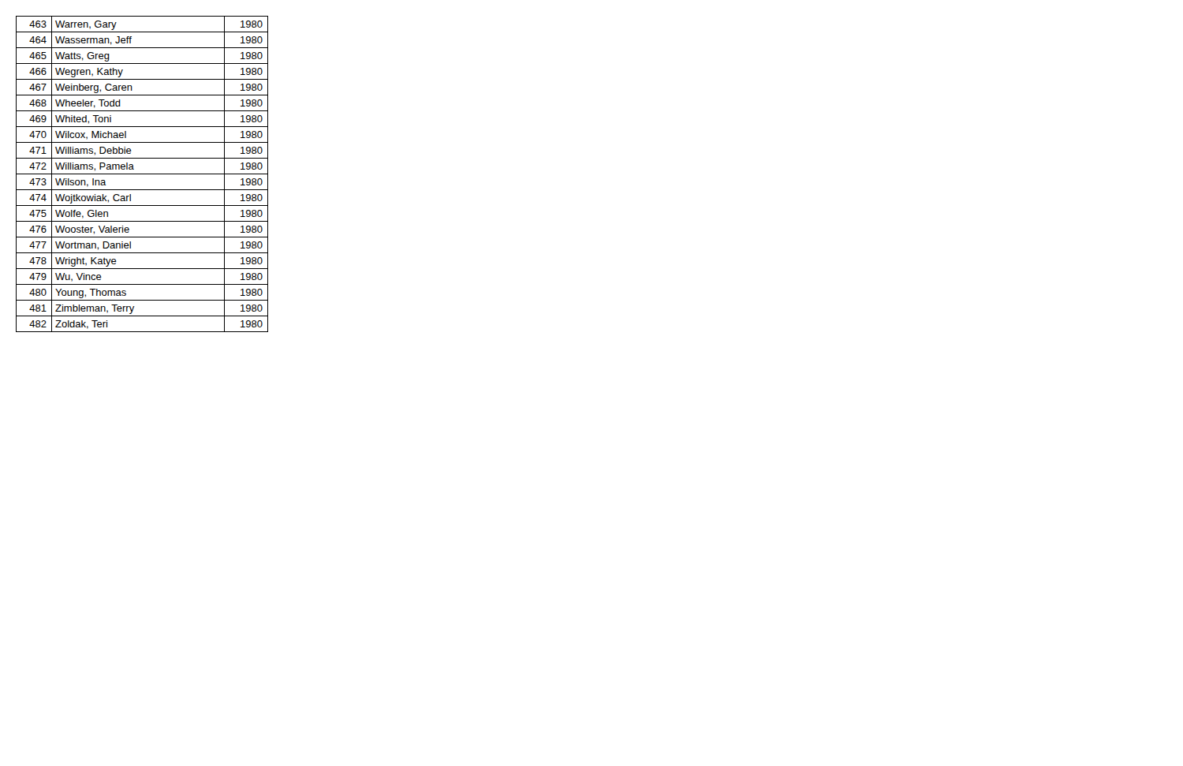| 463 | Warren, Gary | 1980 |
| 464 | Wasserman, Jeff | 1980 |
| 465 | Watts, Greg | 1980 |
| 466 | Wegren, Kathy | 1980 |
| 467 | Weinberg, Caren | 1980 |
| 468 | Wheeler, Todd | 1980 |
| 469 | Whited, Toni | 1980 |
| 470 | Wilcox, Michael | 1980 |
| 471 | Williams, Debbie | 1980 |
| 472 | Williams, Pamela | 1980 |
| 473 | Wilson, Ina | 1980 |
| 474 | Wojtkowiak, Carl | 1980 |
| 475 | Wolfe, Glen | 1980 |
| 476 | Wooster, Valerie | 1980 |
| 477 | Wortman, Daniel | 1980 |
| 478 | Wright, Katye | 1980 |
| 479 | Wu, Vince | 1980 |
| 480 | Young, Thomas | 1980 |
| 481 | Zimbleman, Terry | 1980 |
| 482 | Zoldak, Teri | 1980 |